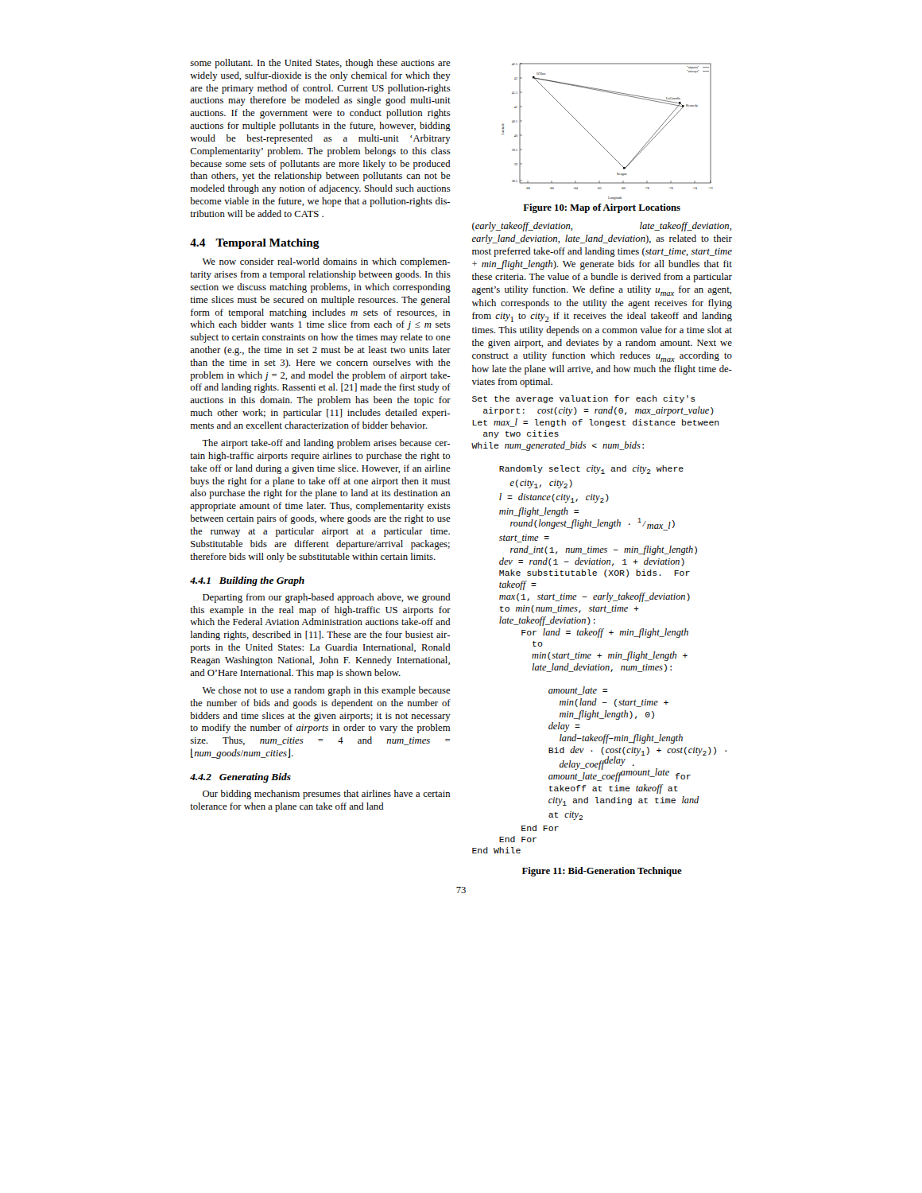some pollutant. In the United States, though these auctions are widely used, sulfur-dioxide is the only chemical for which they are the primary method of control. Current US pollution-rights auctions may therefore be modeled as single good multi-unit auctions. If the government were to conduct pollution rights auctions for multiple pollutants in the future, however, bidding would be best-represented as a multi-unit ‘Arbitrary Complementarity’ problem. The problem belongs to this class because some sets of pollutants are more likely to be produced than others, yet the relationship between pollutants can not be modeled through any notion of adjacency. Should such auctions become viable in the future, we hope that a pollution-rights distribution will be added to CATS .
4.4 Temporal Matching
We now consider real-world domains in which complementarity arises from a temporal relationship between goods. In this section we discuss matching problems, in which corresponding time slices must be secured on multiple resources. The general form of temporal matching includes m sets of resources, in which each bidder wants 1 time slice from each of j ≤ m sets subject to certain constraints on how the times may relate to one another (e.g., the time in set 2 must be at least two units later than the time in set 3). Here we concern ourselves with the problem in which j = 2, and model the problem of airport take-off and landing rights. Rassenti et al. [21] made the first study of auctions in this domain. The problem has been the topic for much other work; in particular [11] includes detailed experiments and an excellent characterization of bidder behavior.
The airport take-off and landing problem arises because certain high-traffic airports require airlines to purchase the right to take off or land during a given time slice. However, if an airline buys the right for a plane to take off at one airport then it must also purchase the right for the plane to land at its destination an appropriate amount of time later. Thus, complementarity exists between certain pairs of goods, where goods are the right to use the runway at a particular airport at a particular time. Substitutable bids are different departure/arrival packages; therefore bids will only be substitutable within certain limits.
4.4.1 Building the Graph
Departing from our graph-based approach above, we ground this example in the real map of high-traffic US airports for which the Federal Aviation Administration auctions take-off and landing rights, described in [11]. These are the four busiest airports in the United States: La Guardia International, Ronald Reagan Washington National, John F. Kennedy International, and O’Hare International. This map is shown below.
We chose not to use a random graph in this example because the number of bids and goods is dependent on the number of bidders and time slices at the given airports; it is not necessary to modify the number of airports in order to vary the problem size. Thus, num_cities = 4 and num_times = ⌊num_goods/num_cities⌋.
4.4.2 Generating Bids
Our bidding mechanism presumes that airlines have a certain tolerance for when a plane can take off and land
42.5 42 41.5 41 40.5 40 39.5 39 38.5 -88 -86 -84 -82 -80 -78 -76 -74 -72 Latitude Longitude "airports" "airways" O'Hare Reagan LaGuardia Kennedy
Figure 10: Map of Airport Locations
(early_takeoff_deviation, late_takeoff_deviation, early_land_deviation, late_land_deviation), as related to their most preferred take-off and landing times (start_time, start_time + min_flight_length). We generate bids for all bundles that fit these criteria. The value of a bundle is derived from a particular agent’s utility function. We define a utility umax for an agent, which corresponds to the utility the agent receives for flying from city1 to city2 if it receives the ideal takeoff and landing times. This utility depends on a common value for a time slot at the given airport, and deviates by a random amount. Next we construct a utility function which reduces umax according to how late the plane will arrive, and how much the flight time deviates from optimal.
Set the average valuation for each city's airport: cost(city) = rand(0, max_airport_value) Let max_l = length of longest distance between any two cities While num_generated_bids < num_bids: Randomly select city1 and city2 where e(city1, city2) l = distance(city1, city2) min_flight_length = round(longest_flight_length · 1⁄max_l) start_time = rand_int(1, num_times − min_flight_length) dev = rand(1 − deviation, 1 + deviation) Make substitutable (XOR) bids. For takeoff = max(1, start_time − early_takeoff_deviation) to min(num_times, start_time + late_takeoff_deviation): For land = takeoff + min_flight_length to min(start_time + min_flight_length + late_land_deviation, num_times): amount_late = min(land − (start_time + min_flight_length), 0) delay = land−takeoff−min_flight_length Bid dev · (cost(city1) + cost(city2)) · delay_coeffdelay · amount_late_coeffamount_late for takeoff at time takeoff at city1 and landing at time land at city2 End For End For End While
Figure 11: Bid-Generation Technique
73